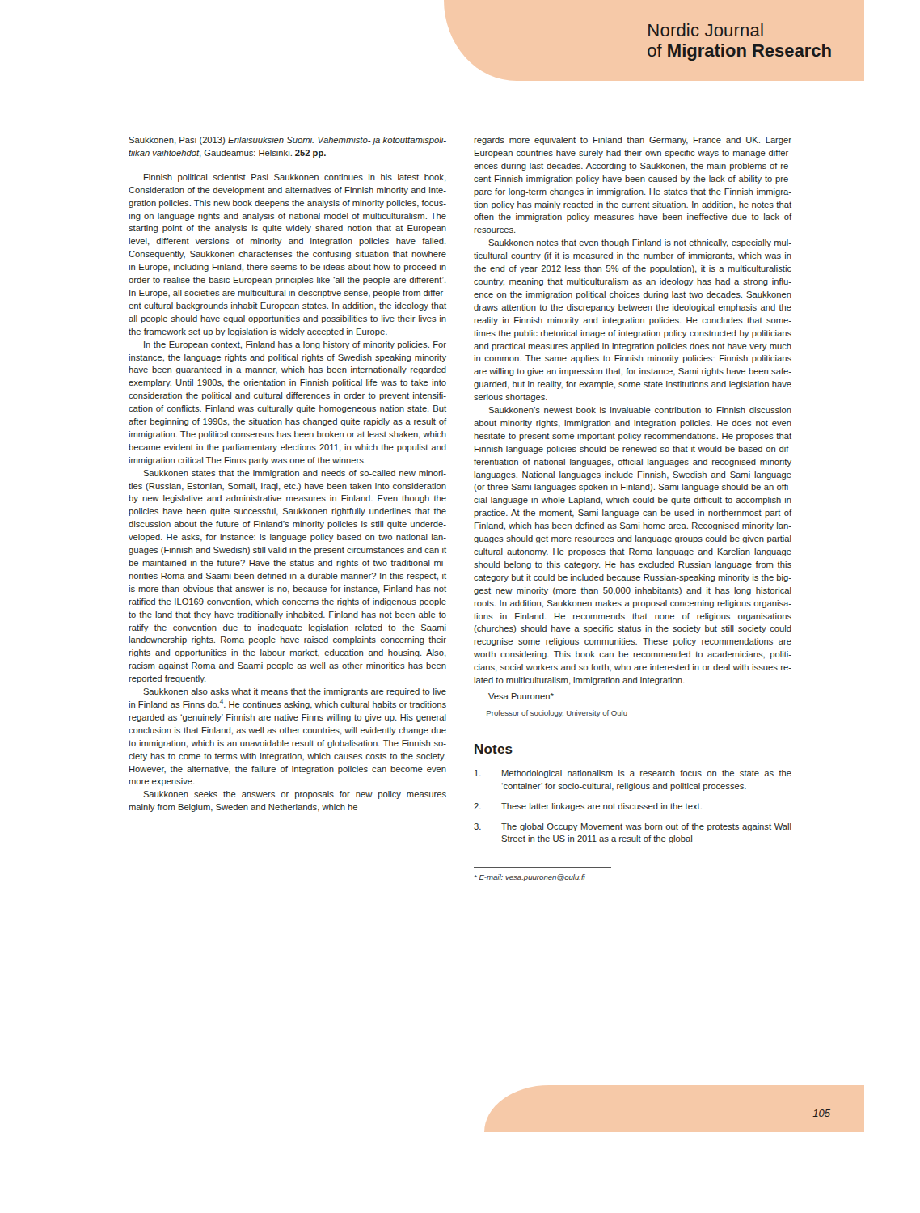Nordic Journal
of Migration Research
Saukkonen, Pasi (2013) Erilaisuuksien Suomi. Vähemmistö- ja kotouttamispolitiikan vaihtoehdot, Gaudeamus: Helsinki. 252 pp.
Finnish political scientist Pasi Saukkonen continues in his latest book, Consideration of the development and alternatives of Finnish minority and integration policies. This new book deepens the analysis of minority policies, focusing on language rights and analysis of national model of multiculturalism. The starting point of the analysis is quite widely shared notion that at European level, different versions of minority and integration policies have failed. Consequently, Saukkonen characterises the confusing situation that nowhere in Europe, including Finland, there seems to be ideas about how to proceed in order to realise the basic European principles like ‘all the people are different’. In Europe, all societies are multicultural in descriptive sense, people from different cultural backgrounds inhabit European states. In addition, the ideology that all people should have equal opportunities and possibilities to live their lives in the framework set up by legislation is widely accepted in Europe.
In the European context, Finland has a long history of minority policies. For instance, the language rights and political rights of Swedish speaking minority have been guaranteed in a manner, which has been internationally regarded exemplary. Until 1980s, the orientation in Finnish political life was to take into consideration the political and cultural differences in order to prevent intensification of conflicts. Finland was culturally quite homogeneous nation state. But after beginning of 1990s, the situation has changed quite rapidly as a result of immigration. The political consensus has been broken or at least shaken, which became evident in the parliamentary elections 2011, in which the populist and immigration critical The Finns party was one of the winners.
Saukkonen states that the immigration and needs of so-called new minorities (Russian, Estonian, Somali, Iraqi, etc.) have been taken into consideration by new legislative and administrative measures in Finland. Even though the policies have been quite successful, Saukkonen rightfully underlines that the discussion about the future of Finland’s minority policies is still quite underdeveloped. He asks, for instance: is language policy based on two national languages (Finnish and Swedish) still valid in the present circumstances and can it be maintained in the future? Have the status and rights of two traditional minorities Roma and Saami been defined in a durable manner? In this respect, it is more than obvious that answer is no, because for instance, Finland has not ratified the ILO169 convention, which concerns the rights of indigenous people to the land that they have traditionally inhabited. Finland has not been able to ratify the convention due to inadequate legislation related to the Saami landownership rights. Roma people have raised complaints concerning their rights and opportunities in the labour market, education and housing. Also, racism against Roma and Saami people as well as other minorities has been reported frequently.
Saukkonen also asks what it means that the immigrants are required to live in Finland as Finns do.4. He continues asking, which cultural habits or traditions regarded as ‘genuinely’ Finnish are native Finns willing to give up. His general conclusion is that Finland, as well as other countries, will evidently change due to immigration, which is an unavoidable result of globalisation. The Finnish society has to come to terms with integration, which causes costs to the society. However, the alternative, the failure of integration policies can become even more expensive.
Saukkonen seeks the answers or proposals for new policy measures mainly from Belgium, Sweden and Netherlands, which he
regards more equivalent to Finland than Germany, France and UK. Larger European countries have surely had their own specific ways to manage differences during last decades. According to Saukkonen, the main problems of recent Finnish immigration policy have been caused by the lack of ability to prepare for long-term changes in immigration. He states that the Finnish immigration policy has mainly reacted in the current situation. In addition, he notes that often the immigration policy measures have been ineffective due to lack of resources.
Saukkonen notes that even though Finland is not ethnically, especially multicultural country (if it is measured in the number of immigrants, which was in the end of year 2012 less than 5% of the population), it is a multiculturalistic country, meaning that multiculturalism as an ideology has had a strong influence on the immigration political choices during last two decades. Saukkonen draws attention to the discrepancy between the ideological emphasis and the reality in Finnish minority and integration policies. He concludes that sometimes the public rhetorical image of integration policy constructed by politicians and practical measures applied in integration policies does not have very much in common. The same applies to Finnish minority policies: Finnish politicians are willing to give an impression that, for instance, Sami rights have been safeguarded, but in reality, for example, some state institutions and legislation have serious shortages.
Saukkonen’s newest book is invaluable contribution to Finnish discussion about minority rights, immigration and integration policies. He does not even hesitate to present some important policy recommendations. He proposes that Finnish language policies should be renewed so that it would be based on differentiation of national languages, official languages and recognised minority languages. National languages include Finnish, Swedish and Sami language (or three Sami languages spoken in Finland). Sami language should be an official language in whole Lapland, which could be quite difficult to accomplish in practice. At the moment, Sami language can be used in northernmost part of Finland, which has been defined as Sami home area. Recognised minority languages should get more resources and language groups could be given partial cultural autonomy. He proposes that Roma language and Karelian language should belong to this category. He has excluded Russian language from this category but it could be included because Russian-speaking minority is the biggest new minority (more than 50,000 inhabitants) and it has long historical roots. In addition, Saukkonen makes a proposal concerning religious organisations in Finland. He recommends that none of religious organisations (churches) should have a specific status in the society but still society could recognise some religious communities. These policy recommendations are worth considering. This book can be recommended to academicians, politicians, social workers and so forth, who are interested in or deal with issues related to multiculturalism, immigration and integration.
Vesa Puuronen*
Professor of sociology, University of Oulu
Notes
Methodological nationalism is a research focus on the state as the ‘container’ for socio-cultural, religious and political processes.
These latter linkages are not discussed in the text.
The global Occupy Movement was born out of the protests against Wall Street in the US in 2011 as a result of the global
* E-mail: vesa.puuronen@oulu.fi
105